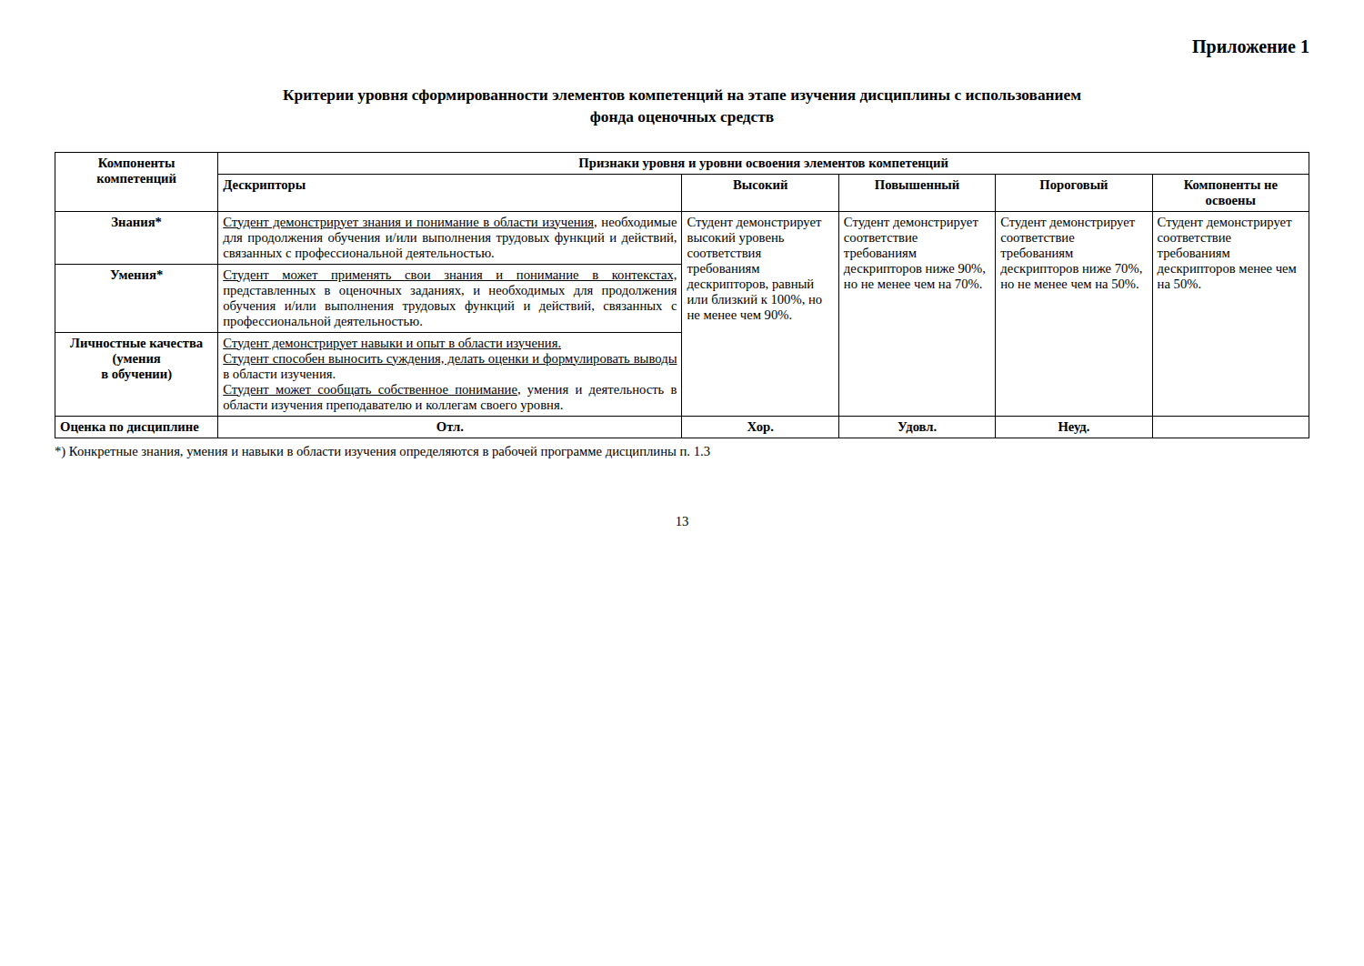Приложение 1
Критерии уровня сформированности элементов компетенций на этапе изучения дисциплины с использованием
фонда оценочных средств
| Компоненты компетенций | Признаки уровня и уровни освоения элементов компетенций |
| --- | --- |
| Дескрипторы | Высокий | Повышенный | Пороговый | Компоненты не освоены |
| Знания* | Студент демонстрирует знания и понимание в области изучения, необходимые для продолжения обучения и/или выполнения трудовых функций и действий, связанных с профессиональной деятельностью. | Студент демонстрирует высокий уровень соответствия требованиям дескрипторов, равный или близкий к 100%, но не менее чем 90%. | Студент демонстрирует соответствие требованиям дескрипторов ниже 90%, но не менее чем на 70%. | Студент демонстрирует соответствие требованиям дескрипторов ниже 70%, но не менее чем на 50%. | Студент демонстрирует соответствие требованиям дескрипторов менее чем на 50%. |
| Умения* | Студент может применять свои знания и понимание в контекстах, представленных в оценочных заданиях, и необходимых для продолжения обучения и/или выполнения трудовых функций и действий, связанных с профессиональной деятельностью. |
| Личностные качества (умения в обучении) | Студент демонстрирует навыки и опыт в области изучения. Студент способен выносить суждения, делать оценки и формулировать выводы в области изучения. Студент может сообщать собственное понимание, умения и деятельность в области изучения преподавателю и коллегам своего уровня. |
| Оценка по дисциплине | Отл. | Хор. | Удовл. | Неуд. | |
*) Конкретные знания, умения и навыки в области изучения определяются в рабочей программе дисциплины п. 1.3
13